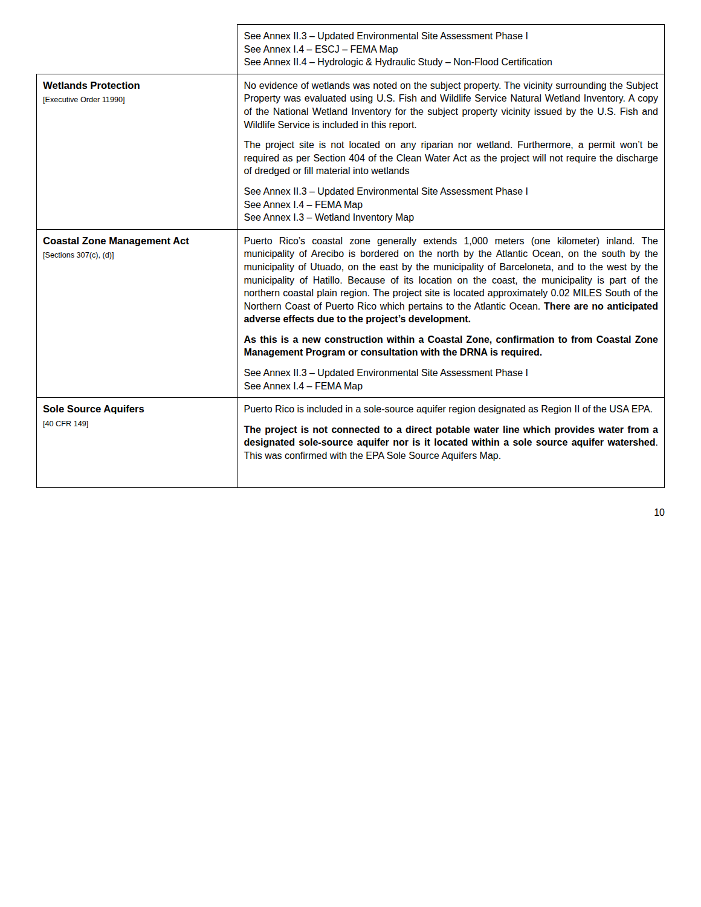| | See Annex II.3 – Updated Environmental Site Assessment Phase I See Annex I.4 – ESCJ – FEMA Map See Annex II.4 – Hydrologic & Hydraulic Study – Non-Flood Certification |
| Wetlands Protection [Executive Order 11990] | No evidence of wetlands was noted on the subject property. The vicinity surrounding the Subject Property was evaluated using U.S. Fish and Wildlife Service Natural Wetland Inventory. A copy of the National Wetland Inventory for the subject property vicinity issued by the U.S. Fish and Wildlife Service is included in this report. The project site is not located on any riparian nor wetland. Furthermore, a permit won’t be required as per Section 404 of the Clean Water Act as the project will not require the discharge of dredged or fill material into wetlands See Annex II.3 – Updated Environmental Site Assessment Phase I See Annex I.4 – FEMA Map See Annex I.3 – Wetland Inventory Map |
| Coastal Zone Management Act [Sections 307(c), (d)] | Puerto Rico’s coastal zone generally extends 1,000 meters (one kilometer) inland. The municipality of Arecibo is bordered on the north by the Atlantic Ocean, on the south by the municipality of Utuado, on the east by the municipality of Barceloneta, and to the west by the municipality of Hatillo. Because of its location on the coast, the municipality is part of the northern coastal plain region. The project site is located approximately 0.02 MILES South of the Northern Coast of Puerto Rico which pertains to the Atlantic Ocean. There are no anticipated adverse effects due to the project’s development. As this is a new construction within a Coastal Zone, confirmation to from Coastal Zone Management Program or consultation with the DRNA is required. See Annex II.3 – Updated Environmental Site Assessment Phase I See Annex I.4 – FEMA Map |
| Sole Source Aquifers [40 CFR 149] | Puerto Rico is included in a sole-source aquifer region designated as Region II of the USA EPA. The project is not connected to a direct potable water line which provides water from a designated sole-source aquifer nor is it located within a sole source aquifer watershed . This was confirmed with the EPA Sole Source Aquifers Map. |
10